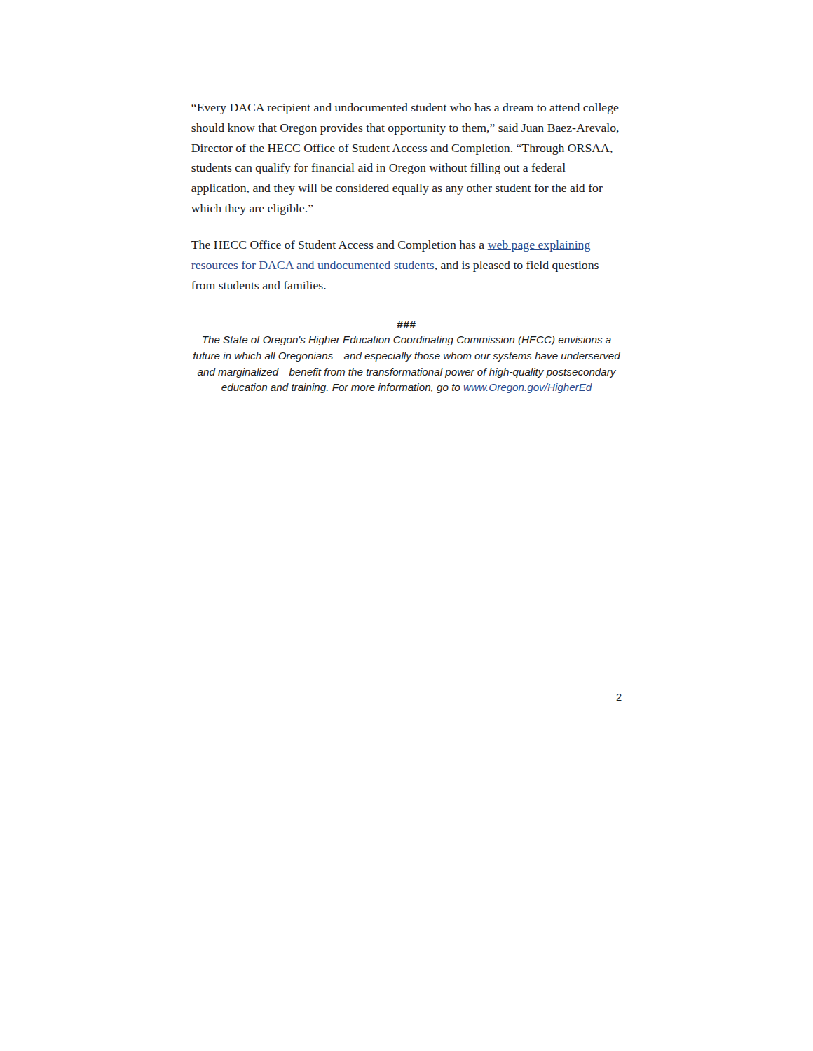“Every DACA recipient and undocumented student who has a dream to attend college should know that Oregon provides that opportunity to them,” said Juan Baez-Arevalo, Director of the HECC Office of Student Access and Completion. “Through ORSAA, students can qualify for financial aid in Oregon without filling out a federal application, and they will be considered equally as any other student for the aid for which they are eligible.”
The HECC Office of Student Access and Completion has a web page explaining resources for DACA and undocumented students, and is pleased to field questions from students and families.
###
The State of Oregon's Higher Education Coordinating Commission (HECC) envisions a future in which all Oregonians—and especially those whom our systems have underserved and marginalized—benefit from the transformational power of high-quality postsecondary education and training. For more information, go to www.Oregon.gov/HigherEd
2